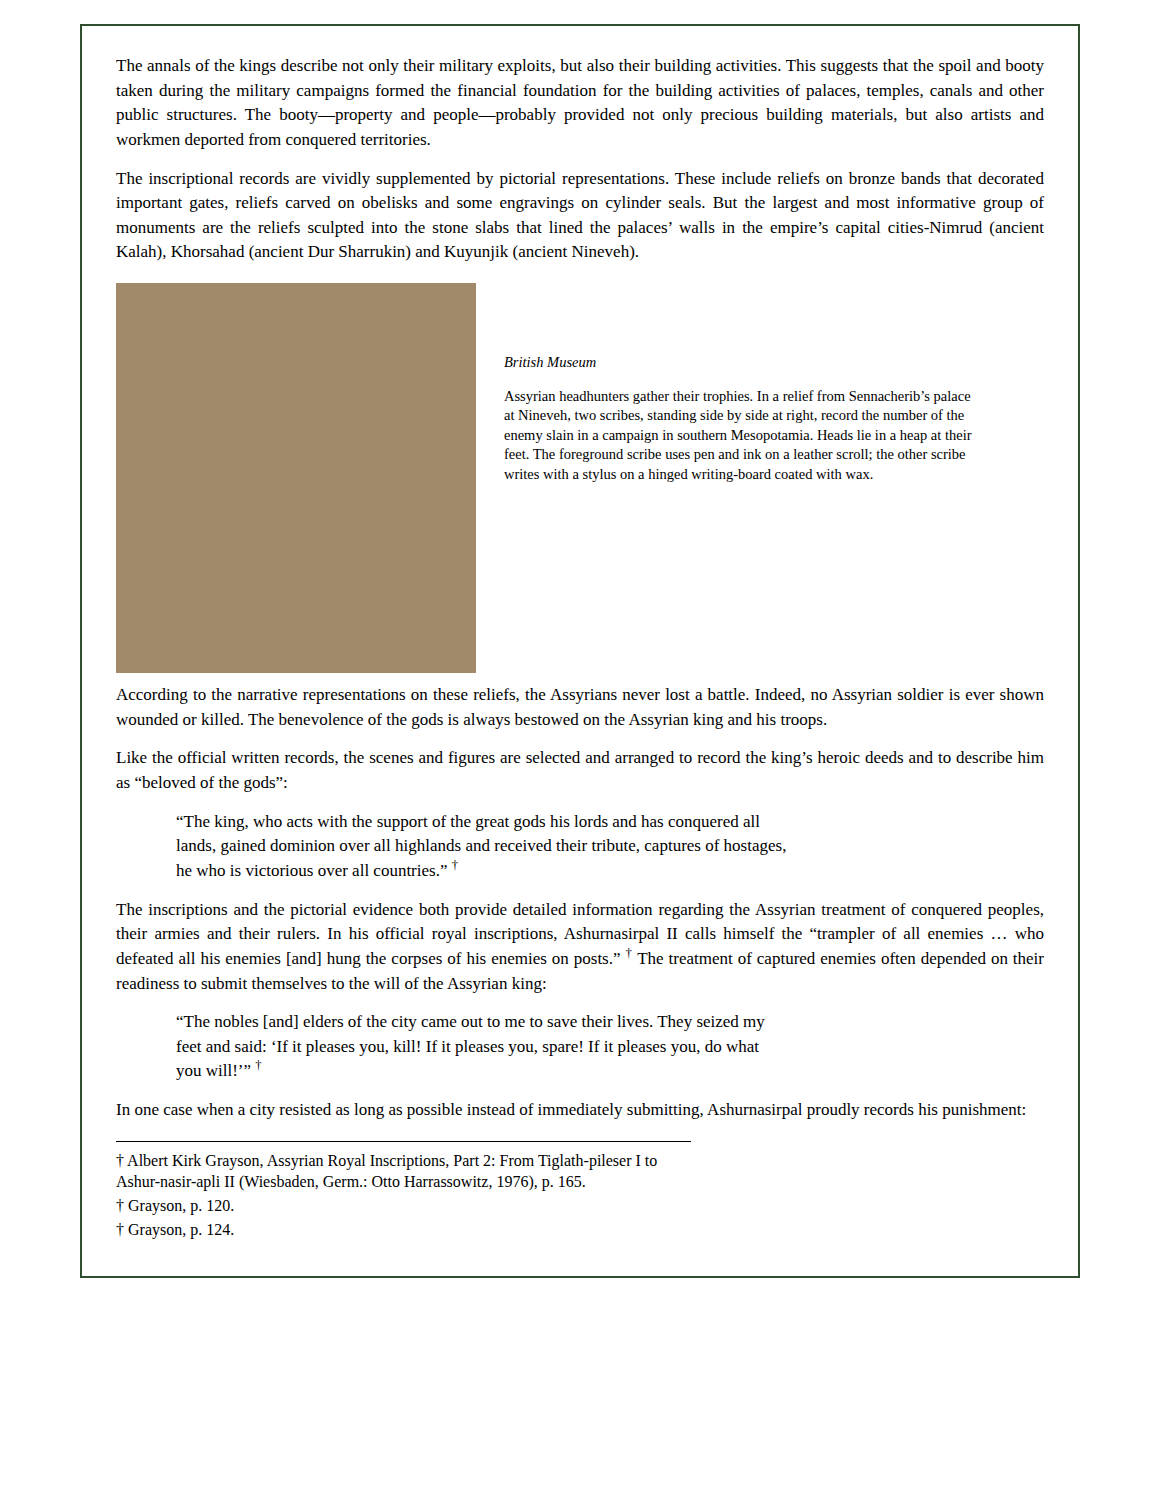The annals of the kings describe not only their military exploits, but also their building activities. This suggests that the spoil and booty taken during the military campaigns formed the financial foundation for the building activities of palaces, temples, canals and other public structures. The booty—property and people—probably provided not only precious building materials, but also artists and workmen deported from conquered territories.
The inscriptional records are vividly supplemented by pictorial representations. These include reliefs on bronze bands that decorated important gates, reliefs carved on obelisks and some engravings on cylinder seals. But the largest and most informative group of monuments are the reliefs sculpted into the stone slabs that lined the palaces’ walls in the empire’s capital cities-Nimrud (ancient Kalah), Khorsahad (ancient Dur Sharrukin) and Kuyunjik (ancient Nineveh).
British Museum
Assyrian headhunters gather their trophies. In a relief from Sennacherib’s palace at Nineveh, two scribes, standing side by side at right, record the number of the enemy slain in a campaign in southern Mesopotamia. Heads lie in a heap at their feet. The foreground scribe uses pen and ink on a leather scroll; the other scribe writes with a stylus on a hinged writing-board coated with wax.
According to the narrative representations on these reliefs, the Assyrians never lost a battle. Indeed, no Assyrian soldier is ever shown wounded or killed. The benevolence of the gods is always bestowed on the Assyrian king and his troops.
Like the official written records, the scenes and figures are selected and arranged to record the king’s heroic deeds and to describe him as “beloved of the gods”:
“The king, who acts with the support of the great gods his lords and has conquered all
lands, gained dominion over all highlands and received their tribute, captures of hostages,
he who is victorious over all countries.” †
The inscriptions and the pictorial evidence both provide detailed information regarding the Assyrian treatment of conquered peoples, their armies and their rulers. In his official royal inscriptions, Ashurnasirpal II calls himself the “trampler of all enemies … who defeated all his enemies [and] hung the corpses of his enemies on posts.” † The treatment of captured enemies often depended on their readiness to submit themselves to the will of the Assyrian king:
“The nobles [and] elders of the city came out to me to save their lives. They seized my
feet and said: ‘If it pleases you, kill! If it pleases you, spare! If it pleases you, do what
you will!’” †
In one case when a city resisted as long as possible instead of immediately submitting, Ashurnasirpal proudly records his punishment:
† Albert Kirk Grayson, Assyrian Royal Inscriptions, Part 2: From Tiglath-pileser I to Ashur-nasir-apli II (Wiesbaden, Germ.: Otto Harrassowitz, 1976), p. 165.
† Grayson, p. 120.
† Grayson, p. 124.